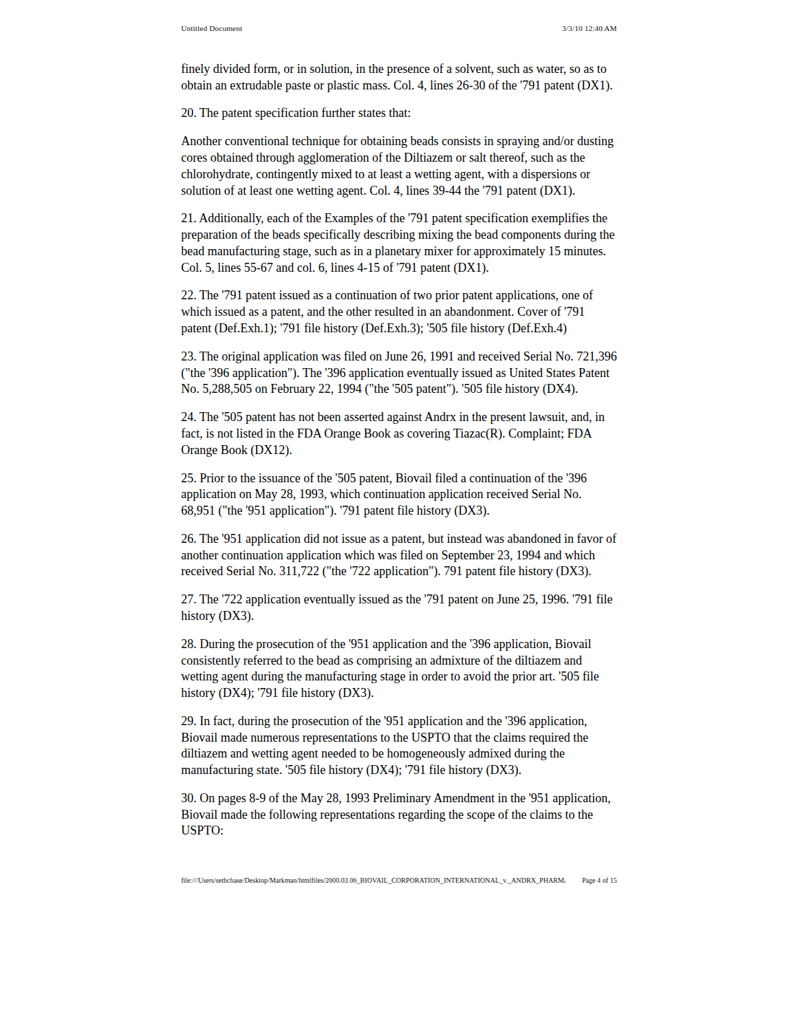Untitled Document 3/3/10 12:40 AM
finely divided form, or in solution, in the presence of a solvent, such as water, so as to obtain an extrudable paste or plastic mass. Col. 4, lines 26-30 of the '791 patent (DX1).
20. The patent specification further states that:
Another conventional technique for obtaining beads consists in spraying and/or dusting cores obtained through agglomeration of the Diltiazem or salt thereof, such as the chlorohydrate, contingently mixed to at least a wetting agent, with a dispersions or solution of at least one wetting agent. Col. 4, lines 39-44 the '791 patent (DX1).
21. Additionally, each of the Examples of the '791 patent specification exemplifies the preparation of the beads specifically describing mixing the bead components during the bead manufacturing stage, such as in a planetary mixer for approximately 15 minutes. Col. 5, lines 55-67 and col. 6, lines 4-15 of '791 patent (DX1).
22. The '791 patent issued as a continuation of two prior patent applications, one of which issued as a patent, and the other resulted in an abandonment. Cover of '791 patent (Def.Exh.1); '791 file history (Def.Exh.3); '505 file history (Def.Exh.4)
23. The original application was filed on June 26, 1991 and received Serial No. 721,396 ("the '396 application"). The '396 application eventually issued as United States Patent No. 5,288,505 on February 22, 1994 ("the '505 patent"). '505 file history (DX4).
24. The '505 patent has not been asserted against Andrx in the present lawsuit, and, in fact, is not listed in the FDA Orange Book as covering Tiazac(R). Complaint; FDA Orange Book (DX12).
25. Prior to the issuance of the '505 patent, Biovail filed a continuation of the '396 application on May 28, 1993, which continuation application received Serial No. 68,951 ("the '951 application"). '791 patent file history (DX3).
26. The '951 application did not issue as a patent, but instead was abandoned in favor of another continuation application which was filed on September 23, 1994 and which received Serial No. 311,722 ("the '722 application"). 791 patent file history (DX3).
27. The '722 application eventually issued as the '791 patent on June 25, 1996. '791 file history (DX3).
28. During the prosecution of the '951 application and the '396 application, Biovail consistently referred to the bead as comprising an admixture of the diltiazem and wetting agent during the manufacturing stage in order to avoid the prior art. '505 file history (DX4); '791 file history (DX3).
29. In fact, during the prosecution of the '951 application and the '396 application, Biovail made numerous representations to the USPTO that the claims required the diltiazem and wetting agent needed to be homogeneously admixed during the manufacturing state. '505 file history (DX4); '791 file history (DX3).
30. On pages 8-9 of the May 28, 1993 Preliminary Amendment in the '951 application, Biovail made the following representations regarding the scope of the claims to the USPTO:
file:///Users/sethchase/Desktop/Markman/htmlfiles/2000.03.06_BIOVAIL_CORPORATION_INTERNATIONAL_v._ANDRX_PHARMACEUTICALS.html Page 4 of 15